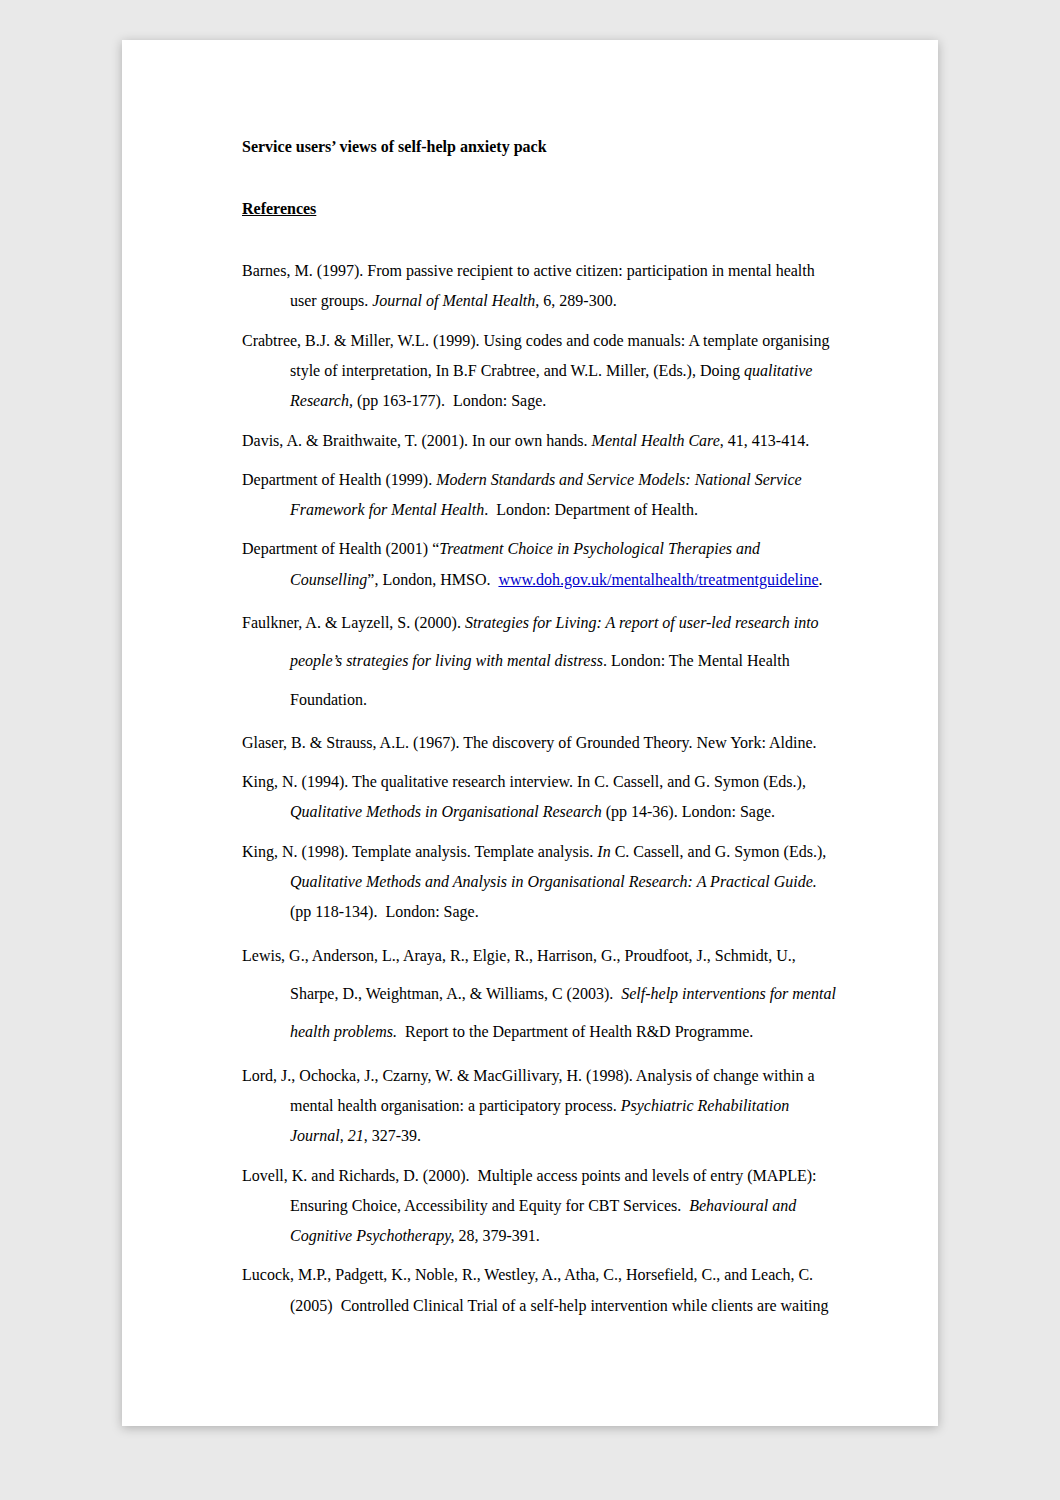Service users’ views of self-help anxiety pack
References
Barnes, M. (1997). From passive recipient to active citizen: participation in mental health user groups. Journal of Mental Health, 6, 289-300.
Crabtree, B.J. & Miller, W.L. (1999). Using codes and code manuals: A template organising style of interpretation, In B.F Crabtree, and W.L. Miller, (Eds.), Doing qualitative Research, (pp 163-177). London: Sage.
Davis, A. & Braithwaite, T. (2001). In our own hands. Mental Health Care, 41, 413-414.
Department of Health (1999). Modern Standards and Service Models: National Service Framework for Mental Health. London: Department of Health.
Department of Health (2001) “Treatment Choice in Psychological Therapies and Counselling”, London, HMSO. www.doh.gov.uk/mentalhealth/treatmentguideline.
Faulkner, A. & Layzell, S. (2000). Strategies for Living: A report of user-led research into people’s strategies for living with mental distress. London: The Mental Health Foundation.
Glaser, B. & Strauss, A.L. (1967). The discovery of Grounded Theory. New York: Aldine.
King, N. (1994). The qualitative research interview. In C. Cassell, and G. Symon (Eds.), Qualitative Methods in Organisational Research (pp 14-36). London: Sage.
King, N. (1998). Template analysis. Template analysis. In C. Cassell, and G. Symon (Eds.), Qualitative Methods and Analysis in Organisational Research: A Practical Guide. (pp 118-134). London: Sage.
Lewis, G., Anderson, L., Araya, R., Elgie, R., Harrison, G., Proudfoot, J., Schmidt, U., Sharpe, D., Weightman, A., & Williams, C (2003). Self-help interventions for mental health problems. Report to the Department of Health R&D Programme.
Lord, J., Ochocka, J., Czarny, W. & MacGillivary, H. (1998). Analysis of change within a mental health organisation: a participatory process. Psychiatric Rehabilitation Journal, 21, 327-39.
Lovell, K. and Richards, D. (2000). Multiple access points and levels of entry (MAPLE): Ensuring Choice, Accessibility and Equity for CBT Services. Behavioural and Cognitive Psychotherapy, 28, 379-391.
Lucock, M.P., Padgett, K., Noble, R., Westley, A., Atha, C., Horsefield, C., and Leach, C. (2005) Controlled Clinical Trial of a self-help intervention while clients are waiting